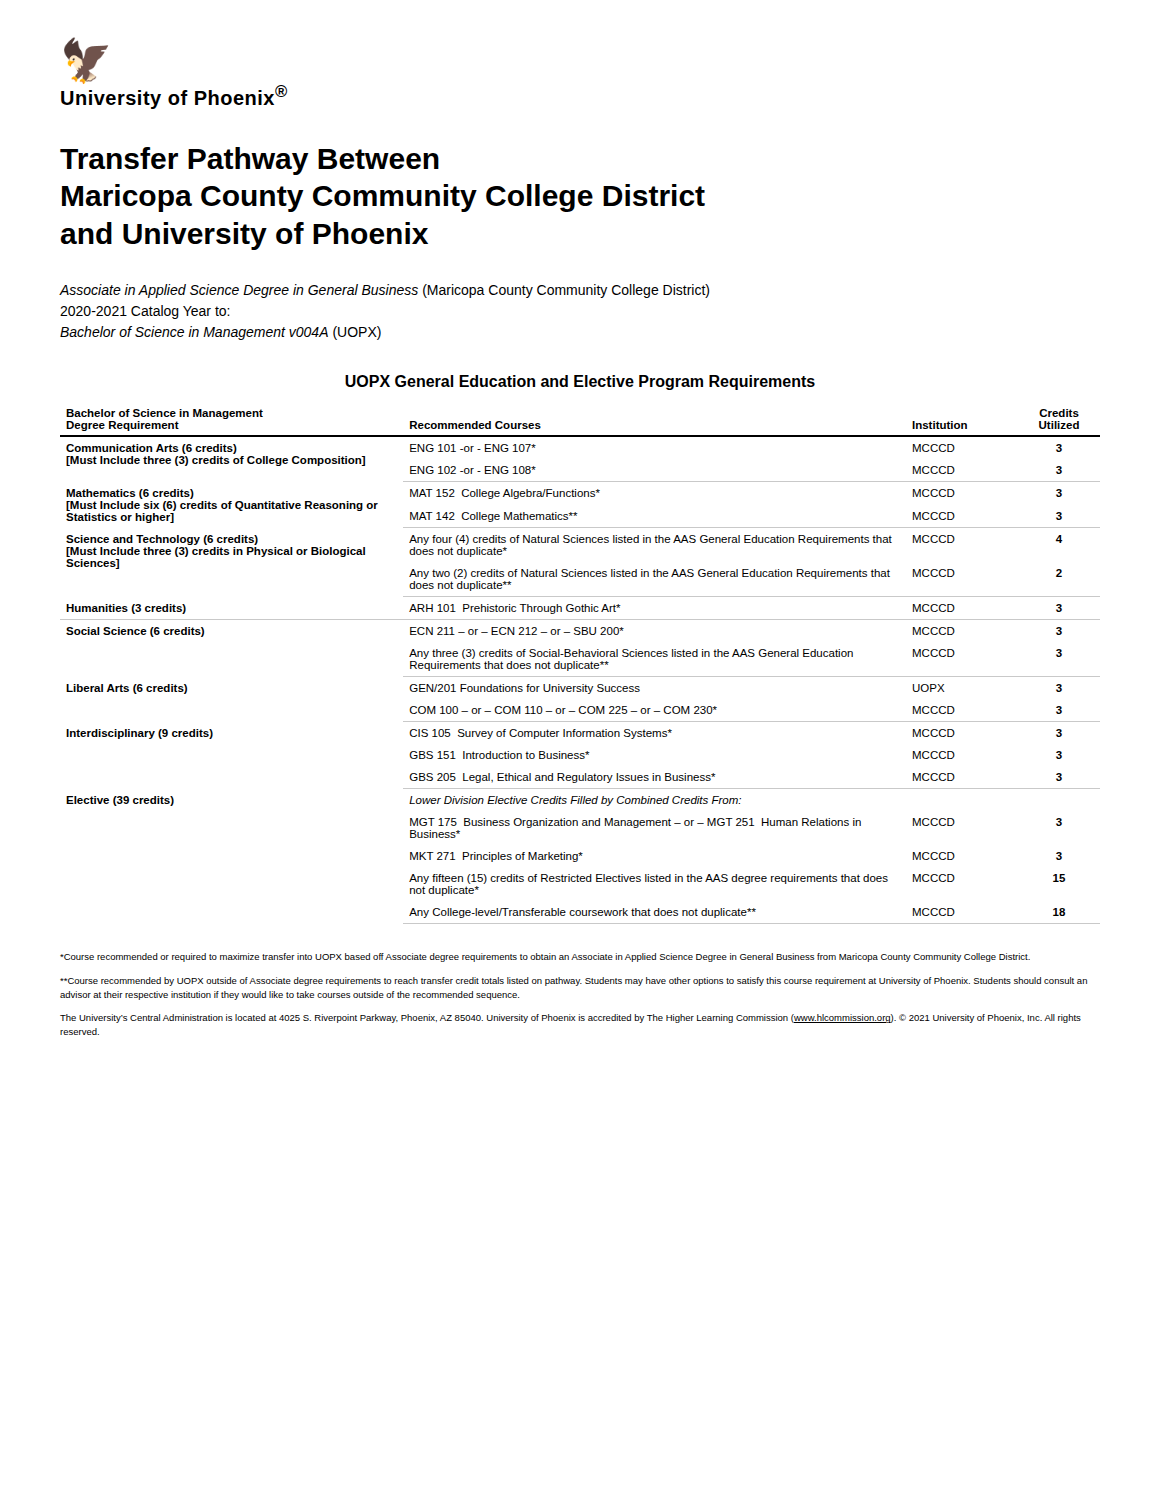🦅
University of Phoenix®
Transfer Pathway Between
Maricopa County Community College District
and University of Phoenix
Associate in Applied Science Degree in General Business (Maricopa County Community College District)
2020-2021 Catalog Year to:
Bachelor of Science in Management v004A (UOPX)
UOPX General Education and Elective Program Requirements
| Bachelor of Science in Management Degree Requirement | Recommended Courses | Institution | Credits Utilized |
| --- | --- | --- | --- |
| Communication Arts (6 credits) [Must Include three (3) credits of College Composition] | ENG 101 -or - ENG 107* | MCCCD | 3 |
| ENG 102 -or - ENG 108* | MCCCD | 3 |
| Mathematics (6 credits) [Must Include six (6) credits of Quantitative Reasoning or Statistics or higher] | MAT 152 College Algebra/Functions* | MCCCD | 3 |
| MAT 142 College Mathematics** | MCCCD | 3 |
| Science and Technology (6 credits) [Must Include three (3) credits in Physical or Biological Sciences] | Any four (4) credits of Natural Sciences listed in the AAS General Education Requirements that does not duplicate* | MCCCD | 4 |
| Any two (2) credits of Natural Sciences listed in the AAS General Education Requirements that does not duplicate** | MCCCD | 2 |
| Humanities (3 credits) | ARH 101 Prehistoric Through Gothic Art* | MCCCD | 3 |
| Social Science (6 credits) | ECN 211 – or – ECN 212 – or – SBU 200* | MCCCD | 3 |
| Any three (3) credits of Social-Behavioral Sciences listed in the AAS General Education Requirements that does not duplicate** | MCCCD | 3 |
| Liberal Arts (6 credits) | GEN/201 Foundations for University Success | UOPX | 3 |
| COM 100 – or – COM 110 – or – COM 225 – or – COM 230* | MCCCD | 3 |
| Interdisciplinary (9 credits) | CIS 105 Survey of Computer Information Systems* | MCCCD | 3 |
| GBS 151 Introduction to Business* | MCCCD | 3 |
| GBS 205 Legal, Ethical and Regulatory Issues in Business* | MCCCD | 3 |
| Elective (39 credits) | Lower Division Elective Credits Filled by Combined Credits From: | | |
| MGT 175 Business Organization and Management – or – MGT 251 Human Relations in Business* | MCCCD | 3 |
| MKT 271 Principles of Marketing* | MCCCD | 3 |
| Any fifteen (15) credits of Restricted Electives listed in the AAS degree requirements that does not duplicate* | MCCCD | 15 |
| Any College-level/Transferable coursework that does not duplicate** | MCCCD | 18 |
*Course recommended or required to maximize transfer into UOPX based off Associate degree requirements to obtain an Associate in Applied Science Degree in General Business from Maricopa County Community College District.
**Course recommended by UOPX outside of Associate degree requirements to reach transfer credit totals listed on pathway. Students may have other options to satisfy this course requirement at University of Phoenix. Students should consult an advisor at their respective institution if they would like to take courses outside of the recommended sequence.
The University’s Central Administration is located at 4025 S. Riverpoint Parkway, Phoenix, AZ 85040. University of Phoenix is accredited by The Higher Learning Commission (www.hlcommission.org). © 2021 University of Phoenix, Inc. All rights reserved.